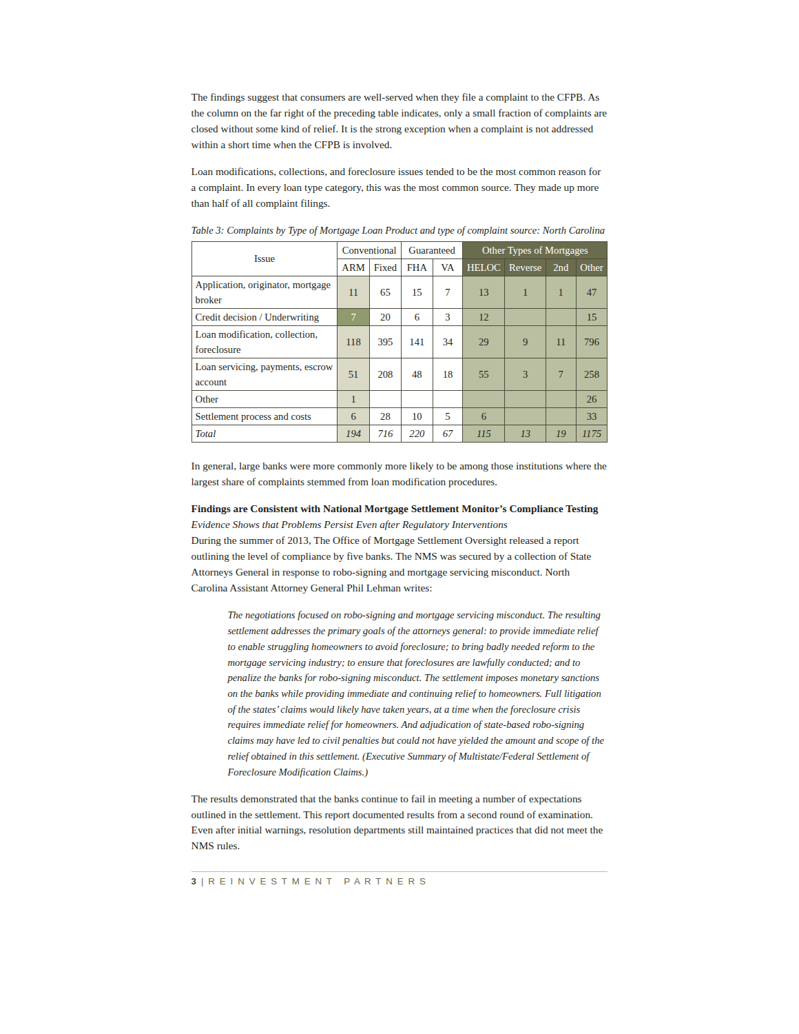The findings suggest that consumers are well-served when they file a complaint to the CFPB. As the column on the far right of the preceding table indicates, only a small fraction of complaints are closed without some kind of relief. It is the strong exception when a complaint is not addressed within a short time when the CFPB is involved.
Loan modifications, collections, and foreclosure issues tended to be the most common reason for a complaint. In every loan type category, this was the most common source. They made up more than half of all complaint filings.
Table 3: Complaints by Type of Mortgage Loan Product and type of complaint source: North Carolina
| Issue | Conventional | Guaranteed | Other Types of Mortgages |
| --- | --- | --- | --- |
| ARM | Fixed | FHA | VA | HELOC | Reverse | 2nd | Other |
| Application, originator, mortgage broker | 11 | 65 | 15 | 7 | 13 | 1 | 1 | 47 |
| Credit decision / Underwriting | 7 | 20 | 6 | 3 | 12 | | | 15 |
| Loan modification, collection, foreclosure | 118 | 395 | 141 | 34 | 29 | 9 | 11 | 796 |
| Loan servicing, payments, escrow account | 51 | 208 | 48 | 18 | 55 | 3 | 7 | 258 |
| Other | 1 | | | | | | | 26 |
| Settlement process and costs | 6 | 28 | 10 | 5 | 6 | | | 33 |
| Total | 194 | 716 | 220 | 67 | 115 | 13 | 19 | 1175 |
In general, large banks were more commonly more likely to be among those institutions where the largest share of complaints stemmed from loan modification procedures.
Findings are Consistent with National Mortgage Settlement Monitor’s Compliance Testing
Evidence Shows that Problems Persist Even after Regulatory Interventions
During the summer of 2013, The Office of Mortgage Settlement Oversight released a report outlining the level of compliance by five banks. The NMS was secured by a collection of State Attorneys General in response to robo-signing and mortgage servicing misconduct. North Carolina Assistant Attorney General Phil Lehman writes:
The negotiations focused on robo-signing and mortgage servicing misconduct. The resulting settlement addresses the primary goals of the attorneys general: to provide immediate relief to enable struggling homeowners to avoid foreclosure; to bring badly needed reform to the mortgage servicing industry; to ensure that foreclosures are lawfully conducted; and to penalize the banks for robo-signing misconduct. The settlement imposes monetary sanctions on the banks while providing immediate and continuing relief to homeowners. Full litigation of the states’ claims would likely have taken years, at a time when the foreclosure crisis requires immediate relief for homeowners. And adjudication of state-based robo-signing claims may have led to civil penalties but could not have yielded the amount and scope of the relief obtained in this settlement. (Executive Summary of Multistate/Federal Settlement of Foreclosure Modification Claims.)
The results demonstrated that the banks continue to fail in meeting a number of expectations outlined in the settlement. This report documented results from a second round of examination. Even after initial warnings, resolution departments still maintained practices that did not meet the NMS rules.
3 | R E I N V E S T M E N T P A R T N E R S